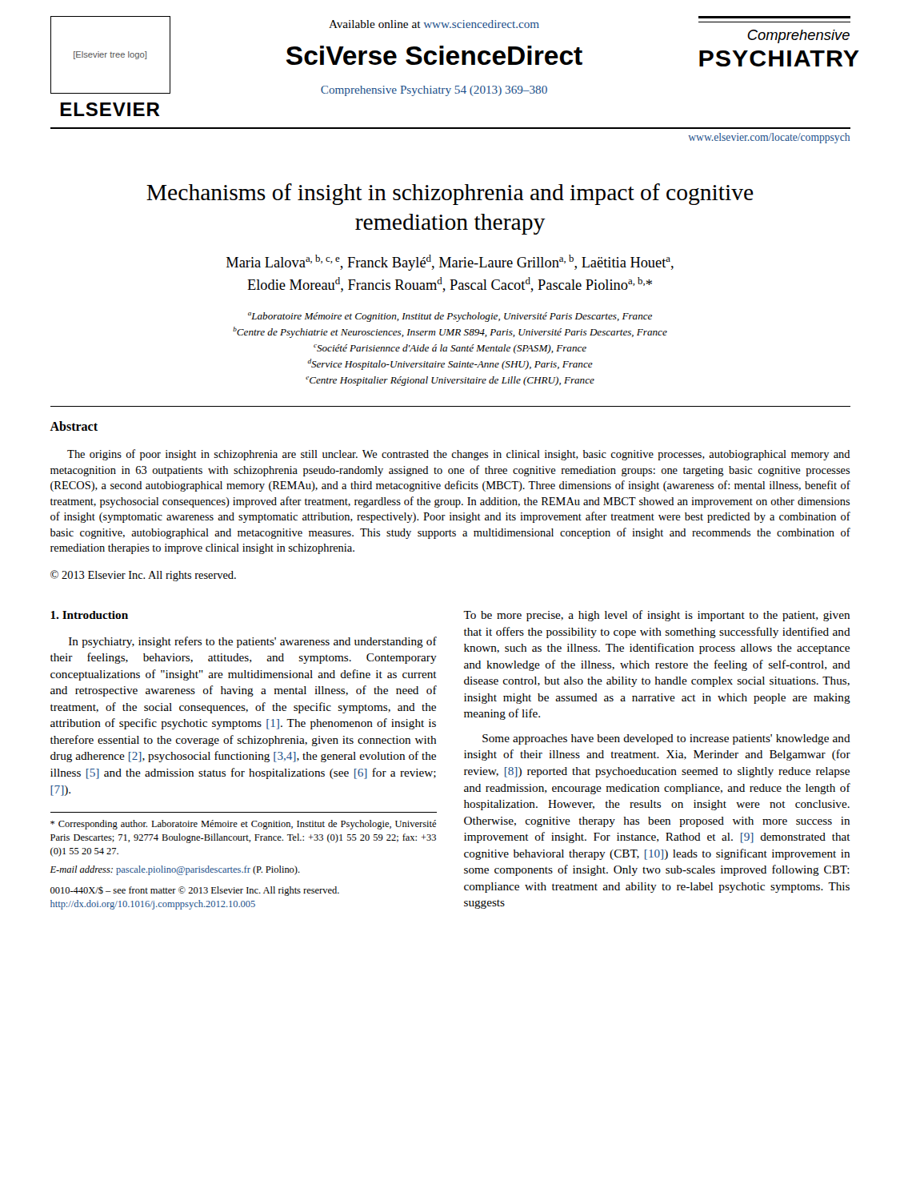[Elsevier tree logo]
ELSEVIER
Available online at www.sciencedirect.com
SciVerse ScienceDirect
Comprehensive Psychiatry 54 (2013) 369–380
Comprehensive
PSYCHIATRY
www.elsevier.com/locate/comppsych
Mechanisms of insight in schizophrenia and impact of cognitive
remediation therapy
Maria Lalovaa, b, c, e, Franck Bayléd, Marie-Laure Grillona, b, Laëtitia Houeta,
Elodie Moreaud, Francis Rouamd, Pascal Cacotd, Pascale Piolinoa, b,*
aLaboratoire Mémoire et Cognition, Institut de Psychologie, Université Paris Descartes, France
bCentre de Psychiatrie et Neurosciences, Inserm UMR S894, Paris, Université Paris Descartes, France
cSociété Parisiennce d'Aide á la Santé Mentale (SPASM), France
dService Hospitalo-Universitaire Sainte-Anne (SHU), Paris, France
eCentre Hospitalier Régional Universitaire de Lille (CHRU), France
Abstract
The origins of poor insight in schizophrenia are still unclear. We contrasted the changes in clinical insight, basic cognitive processes, autobiographical memory and metacognition in 63 outpatients with schizophrenia pseudo-randomly assigned to one of three cognitive remediation groups: one targeting basic cognitive processes (RECOS), a second autobiographical memory (REMAu), and a third metacognitive deficits (MBCT). Three dimensions of insight (awareness of: mental illness, benefit of treatment, psychosocial consequences) improved after treatment, regardless of the group. In addition, the REMAu and MBCT showed an improvement on other dimensions of insight (symptomatic awareness and symptomatic attribution, respectively). Poor insight and its improvement after treatment were best predicted by a combination of basic cognitive, autobiographical and metacognitive measures. This study supports a multidimensional conception of insight and recommends the combination of remediation therapies to improve clinical insight in schizophrenia.
© 2013 Elsevier Inc. All rights reserved.
1. Introduction
In psychiatry, insight refers to the patients' awareness and understanding of their feelings, behaviors, attitudes, and symptoms. Contemporary conceptualizations of "insight" are multidimensional and define it as current and retrospective awareness of having a mental illness, of the need of treatment, of the social consequences, of the specific symptoms, and the attribution of specific psychotic symptoms [1]. The phenomenon of insight is therefore essential to the coverage of schizophrenia, given its connection with drug adherence [2], psychosocial functioning [3,4], the general evolution of the illness [5] and the admission status for hospitalizations (see [6] for a review; [7]).
* Corresponding author. Laboratoire Mémoire et Cognition, Institut de Psychologie, Université Paris Descartes; 71, 92774 Boulogne-Billancourt, France. Tel.: +33 (0)1 55 20 59 22; fax: +33 (0)1 55 20 54 27.
E-mail address: pascale.piolino@parisdescartes.fr (P. Piolino).
0010-440X/$ – see front matter © 2013 Elsevier Inc. All rights reserved.
http://dx.doi.org/10.1016/j.comppsych.2012.10.005
To be more precise, a high level of insight is important to the patient, given that it offers the possibility to cope with something successfully identified and known, such as the illness. The identification process allows the acceptance and knowledge of the illness, which restore the feeling of self-control, and disease control, but also the ability to handle complex social situations. Thus, insight might be assumed as a narrative act in which people are making meaning of life.
Some approaches have been developed to increase patients' knowledge and insight of their illness and treatment. Xia, Merinder and Belgamwar (for review, [8]) reported that psychoeducation seemed to slightly reduce relapse and readmission, encourage medication compliance, and reduce the length of hospitalization. However, the results on insight were not conclusive. Otherwise, cognitive therapy has been proposed with more success in improvement of insight. For instance, Rathod et al. [9] demonstrated that cognitive behavioral therapy (CBT, [10]) leads to significant improvement in some components of insight. Only two sub-scales improved following CBT: compliance with treatment and ability to re-label psychotic symptoms. This suggests